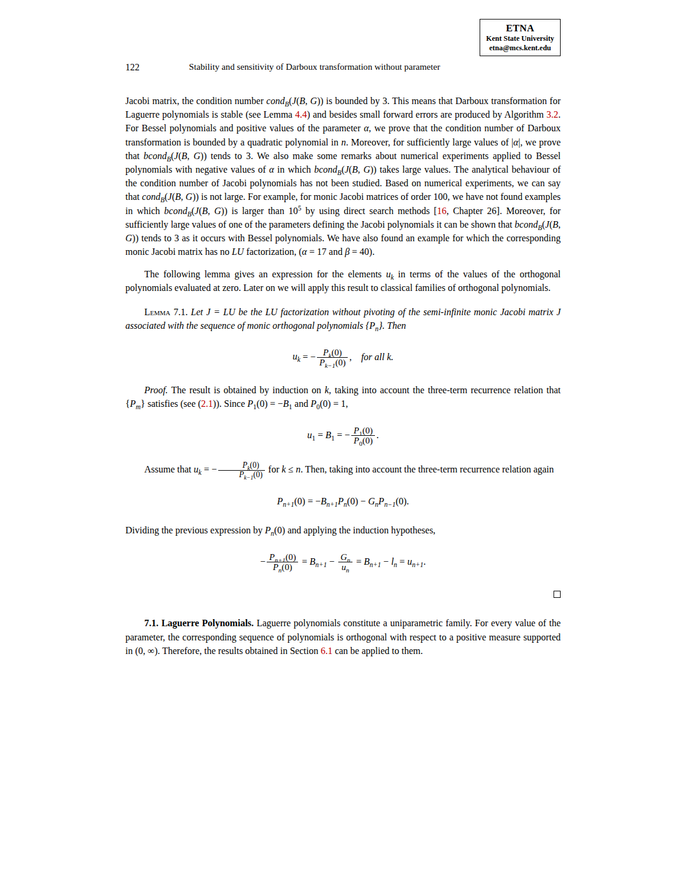ETNA
Kent State University
etna@mcs.kent.edu
122 Stability and sensitivity of Darboux transformation without parameter
Jacobi matrix, the condition number condB(J(B, G)) is bounded by 3. This means that Darboux transformation for Laguerre polynomials is stable (see Lemma 4.4) and besides small forward errors are produced by Algorithm 3.2. For Bessel polynomials and positive values of the parameter α, we prove that the condition number of Darboux transformation is bounded by a quadratic polynomial in n. Moreover, for sufficiently large values of |α|, we prove that bcondB(J(B, G)) tends to 3. We also make some remarks about numerical experiments applied to Bessel polynomials with negative values of α in which bcondB(J(B, G)) takes large values. The analytical behaviour of the condition number of Jacobi polynomials has not been studied. Based on numerical experiments, we can say that condB(J(B, G)) is not large. For example, for monic Jacobi matrices of order 100, we have not found examples in which bcondB(J(B, G)) is larger than 105 by using direct search methods [16, Chapter 26]. Moreover, for sufficiently large values of one of the parameters defining the Jacobi polynomials it can be shown that bcondB(J(B, G)) tends to 3 as it occurs with Bessel polynomials. We have also found an example for which the corresponding monic Jacobi matrix has no LU factorization, (α = 17 and β = 40).
The following lemma gives an expression for the elements uk in terms of the values of the orthogonal polynomials evaluated at zero. Later on we will apply this result to classical families of orthogonal polynomials.
Lemma 7.1. Let J = LU be the LU factorization without pivoting of the semi-infinite monic Jacobi matrix J associated with the sequence of monic orthogonal polynomials {Pn}. Then
uk = −Pk(0) Pk−1(0), for all k.
Proof. The result is obtained by induction on k, taking into account the three-term recurrence relation that {Pm} satisfies (see (2.1)). Since P1(0) = −B1 and P0(0) = 1,
u1 = B1 = −P1(0) P0(0).
Assume that uk = −Pk(0) Pk−1(0) for k ≤ n. Then, taking into account the three-term recurrence relation again
Pn+1(0) = −Bn+1Pn(0) − GnPn−1(0).
Dividing the previous expression by Pn(0) and applying the induction hypotheses,
−Pn+1(0) Pn(0) = Bn+1 − Gn un = Bn+1 − ln = un+1.
7.1. Laguerre Polynomials. Laguerre polynomials constitute a uniparametric family. For every value of the parameter, the corresponding sequence of polynomials is orthogonal with respect to a positive measure supported in (0, ∞). Therefore, the results obtained in Section 6.1 can be applied to them.